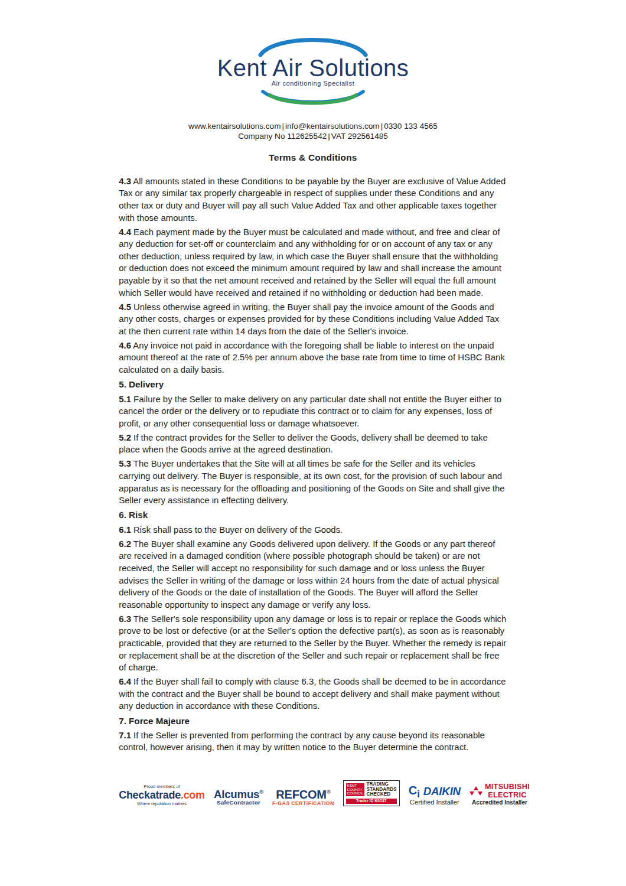Kent Air Solutions
Air conditioning Specialist
www.kentairsolutions.com|info@kentairsolutions.com|0330 133 4565
Company No 112625542|VAT 292561485
Terms & Conditions
4.3 All amounts stated in these Conditions to be payable by the Buyer are exclusive of Value Added Tax or any similar tax properly chargeable in respect of supplies under these Conditions and any other tax or duty and Buyer will pay all such Value Added Tax and other applicable taxes together with those amounts.
4.4 Each payment made by the Buyer must be calculated and made without, and free and clear of any deduction for set-off or counterclaim and any withholding for or on account of any tax or any other deduction, unless required by law, in which case the Buyer shall ensure that the withholding or deduction does not exceed the minimum amount required by law and shall increase the amount payable by it so that the net amount received and retained by the Seller will equal the full amount which Seller would have received and retained if no withholding or deduction had been made.
4.5 Unless otherwise agreed in writing, the Buyer shall pay the invoice amount of the Goods and any other costs, charges or expenses provided for by these Conditions including Value Added Tax at the then current rate within 14 days from the date of the Seller's invoice.
4.6 Any invoice not paid in accordance with the foregoing shall be liable to interest on the unpaid amount thereof at the rate of 2.5% per annum above the base rate from time to time of HSBC Bank calculated on a daily basis.
5. Delivery
5.1 Failure by the Seller to make delivery on any particular date shall not entitle the Buyer either to cancel the order or the delivery or to repudiate this contract or to claim for any expenses, loss of profit, or any other consequential loss or damage whatsoever.
5.2 If the contract provides for the Seller to deliver the Goods, delivery shall be deemed to take place when the Goods arrive at the agreed destination.
5.3 The Buyer undertakes that the Site will at all times be safe for the Seller and its vehicles carrying out delivery. The Buyer is responsible, at its own cost, for the provision of such labour and apparatus as is necessary for the offloading and positioning of the Goods on Site and shall give the Seller every assistance in effecting delivery.
6. Risk
6.1 Risk shall pass to the Buyer on delivery of the Goods.
6.2 The Buyer shall examine any Goods delivered upon delivery. If the Goods or any part thereof are received in a damaged condition (where possible photograph should be taken) or are not received, the Seller will accept no responsibility for such damage and or loss unless the Buyer advises the Seller in writing of the damage or loss within 24 hours from the date of actual physical delivery of the Goods or the date of installation of the Goods. The Buyer will afford the Seller reasonable opportunity to inspect any damage or verify any loss.
6.3 The Seller's sole responsibility upon any damage or loss is to repair or replace the Goods which prove to be lost or defective (or at the Seller's option the defective part(s), as soon as is reasonably practicable, provided that they are returned to the Seller by the Buyer. Whether the remedy is repair or replacement shall be at the discretion of the Seller and such repair or replacement shall be free of charge.
6.4 If the Buyer shall fail to comply with clause 6.3, the Goods shall be deemed to be in accordance with the contract and the Buyer shall be bound to accept delivery and shall make payment without any deduction in accordance with these Conditions.
7. Force Majeure
7.1 If the Seller is prevented from performing the contract by any cause beyond its reasonable control, however arising, then it may by written notice to the Buyer determine the contract.
Proud members of
Checkatrade.com
Where reputation matters
Alcumus®
SafeContractor
REFCOM®
F-GAS CERTIFICATION
KENT
COUNTY
COUNCIL
TRADING
STANDARDS
CHECKED
Trader ID K0137
Ci DAIKIN
Certified Installer
MITSUBISHI
ELECTRIC
Accredited Installer